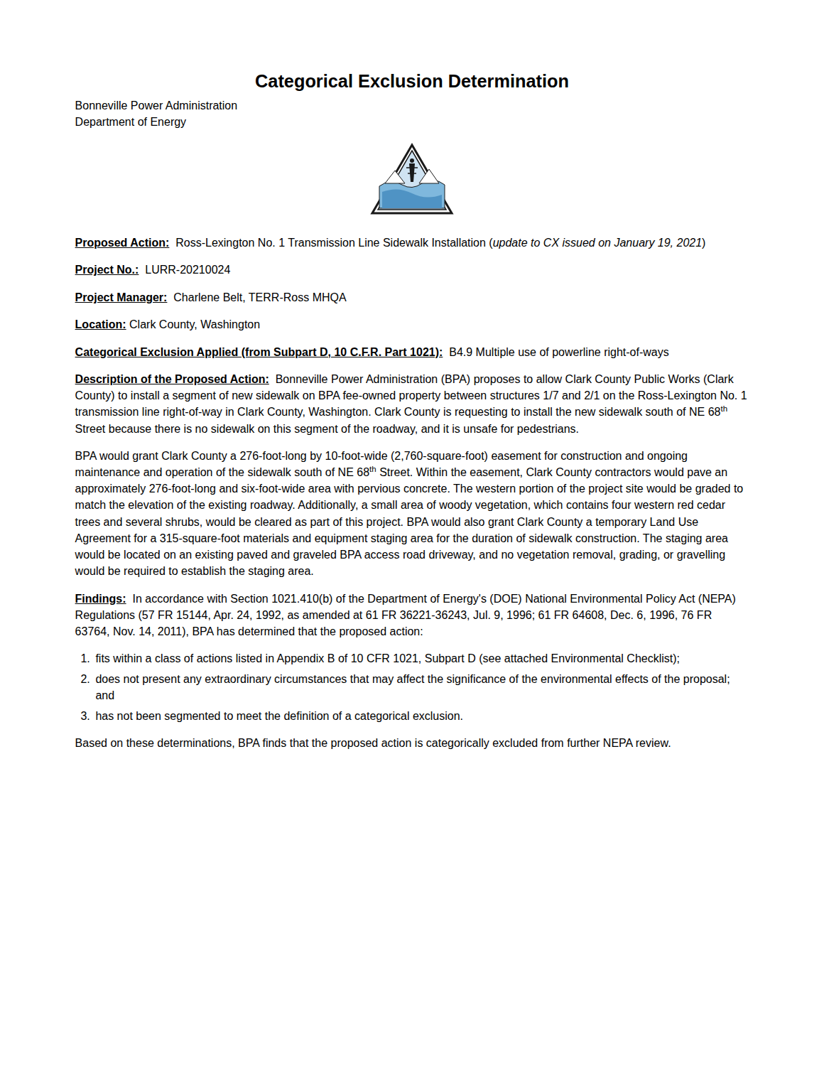Categorical Exclusion Determination
Bonneville Power Administration
Department of Energy
Proposed Action: Ross-Lexington No. 1 Transmission Line Sidewalk Installation (update to CX issued on January 19, 2021)
Project No.: LURR-20210024
Project Manager: Charlene Belt, TERR-Ross MHQA
Location: Clark County, Washington
Categorical Exclusion Applied (from Subpart D, 10 C.F.R. Part 1021): B4.9 Multiple use of powerline right-of-ways
Description of the Proposed Action: Bonneville Power Administration (BPA) proposes to allow Clark County Public Works (Clark County) to install a segment of new sidewalk on BPA fee-owned property between structures 1/7 and 2/1 on the Ross-Lexington No. 1 transmission line right-of-way in Clark County, Washington. Clark County is requesting to install the new sidewalk south of NE 68th Street because there is no sidewalk on this segment of the roadway, and it is unsafe for pedestrians.
BPA would grant Clark County a 276-foot-long by 10-foot-wide (2,760-square-foot) easement for construction and ongoing maintenance and operation of the sidewalk south of NE 68th Street. Within the easement, Clark County contractors would pave an approximately 276-foot-long and six-foot-wide area with pervious concrete. The western portion of the project site would be graded to match the elevation of the existing roadway. Additionally, a small area of woody vegetation, which contains four western red cedar trees and several shrubs, would be cleared as part of this project. BPA would also grant Clark County a temporary Land Use Agreement for a 315-square-foot materials and equipment staging area for the duration of sidewalk construction. The staging area would be located on an existing paved and graveled BPA access road driveway, and no vegetation removal, grading, or gravelling would be required to establish the staging area.
Findings: In accordance with Section 1021.410(b) of the Department of Energy's (DOE) National Environmental Policy Act (NEPA) Regulations (57 FR 15144, Apr. 24, 1992, as amended at 61 FR 36221-36243, Jul. 9, 1996; 61 FR 64608, Dec. 6, 1996, 76 FR 63764, Nov. 14, 2011), BPA has determined that the proposed action:
fits within a class of actions listed in Appendix B of 10 CFR 1021, Subpart D (see attached Environmental Checklist);
does not present any extraordinary circumstances that may affect the significance of the environmental effects of the proposal; and
has not been segmented to meet the definition of a categorical exclusion.
Based on these determinations, BPA finds that the proposed action is categorically excluded from further NEPA review.